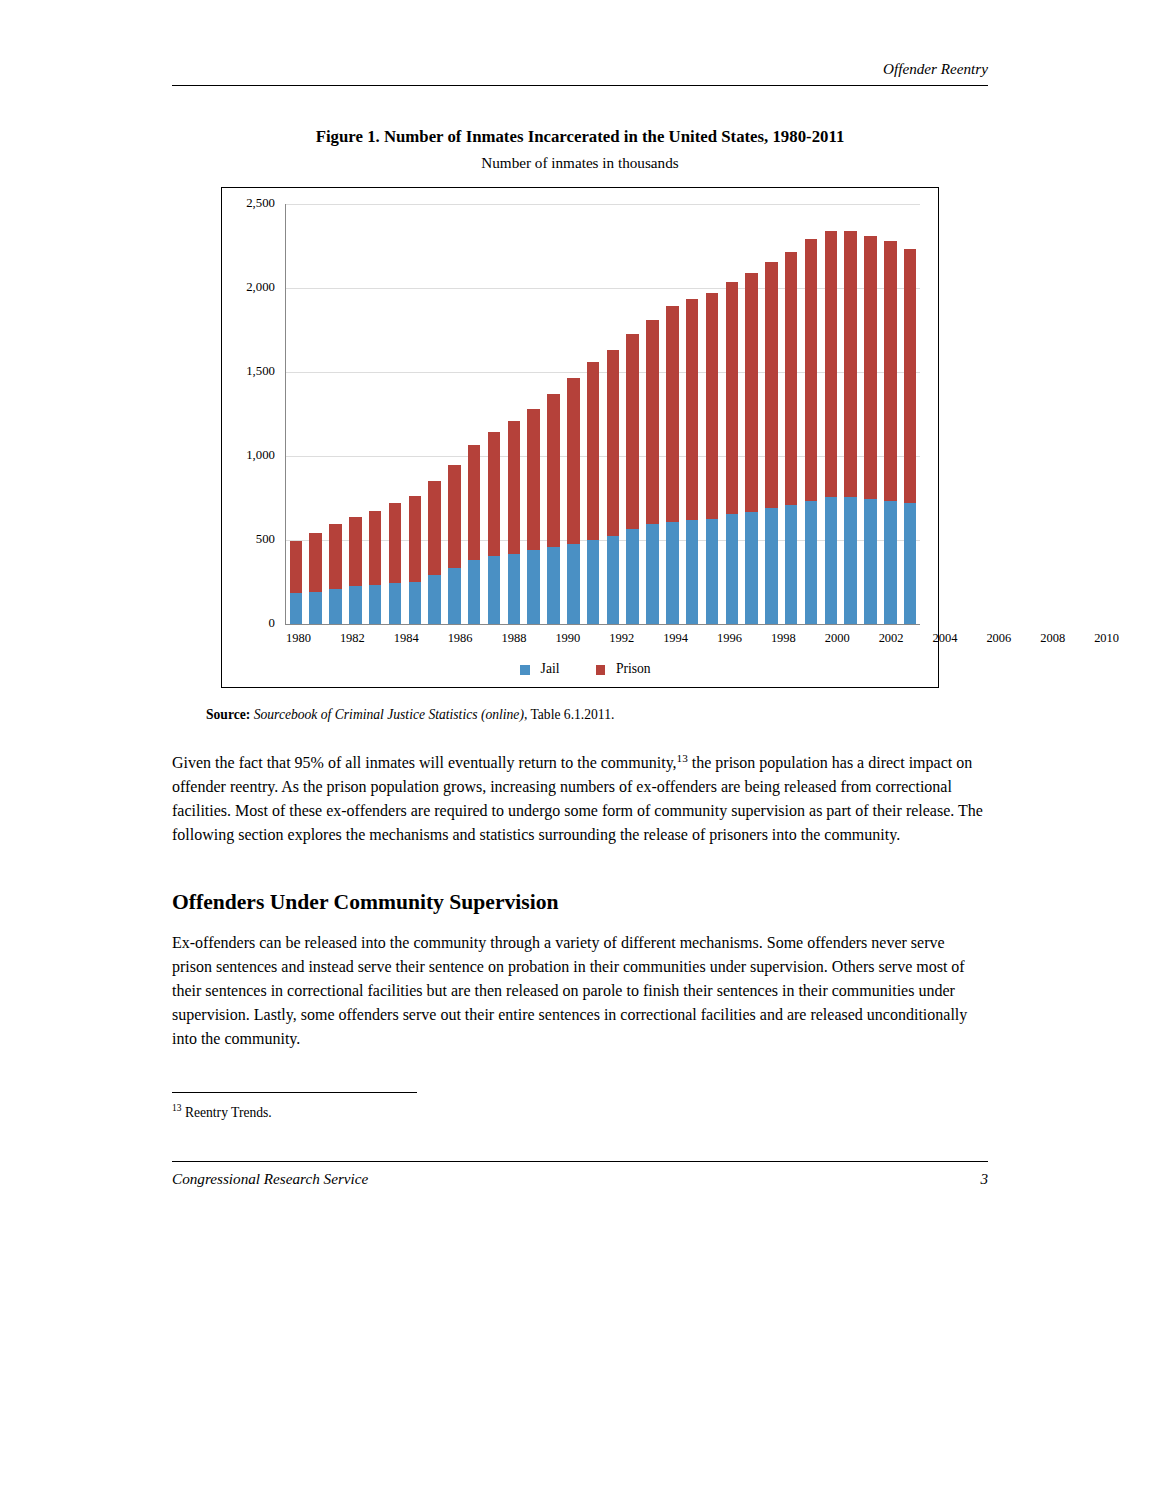Offender Reentry
Figure 1. Number of Inmates Incarcerated in the United States, 1980-2011
Number of inmates in thousands
2,500
2,000
1,500
1,000
500
0
1980
1981
1982
1983
1984
1985
1986
1987
1988
1989
1990
1991
1992
1993
1994
1995
1996
1997
1998
1999
2000
2001
2002
2003
2004
2005
2006
2007
2008
2009
2010
2011
Jail Prison
Source: Sourcebook of Criminal Justice Statistics (online), Table 6.1.2011.
Given the fact that 95% of all inmates will eventually return to the community,13 the prison population has a direct impact on offender reentry. As the prison population grows, increasing numbers of ex-offenders are being released from correctional facilities. Most of these ex-offenders are required to undergo some form of community supervision as part of their release. The following section explores the mechanisms and statistics surrounding the release of prisoners into the community.
Offenders Under Community Supervision
Ex-offenders can be released into the community through a variety of different mechanisms. Some offenders never serve prison sentences and instead serve their sentence on probation in their communities under supervision. Others serve most of their sentences in correctional facilities but are then released on parole to finish their sentences in their communities under supervision. Lastly, some offenders serve out their entire sentences in correctional facilities and are released unconditionally into the community.
13 Reentry Trends.
Congressional Research Service 3